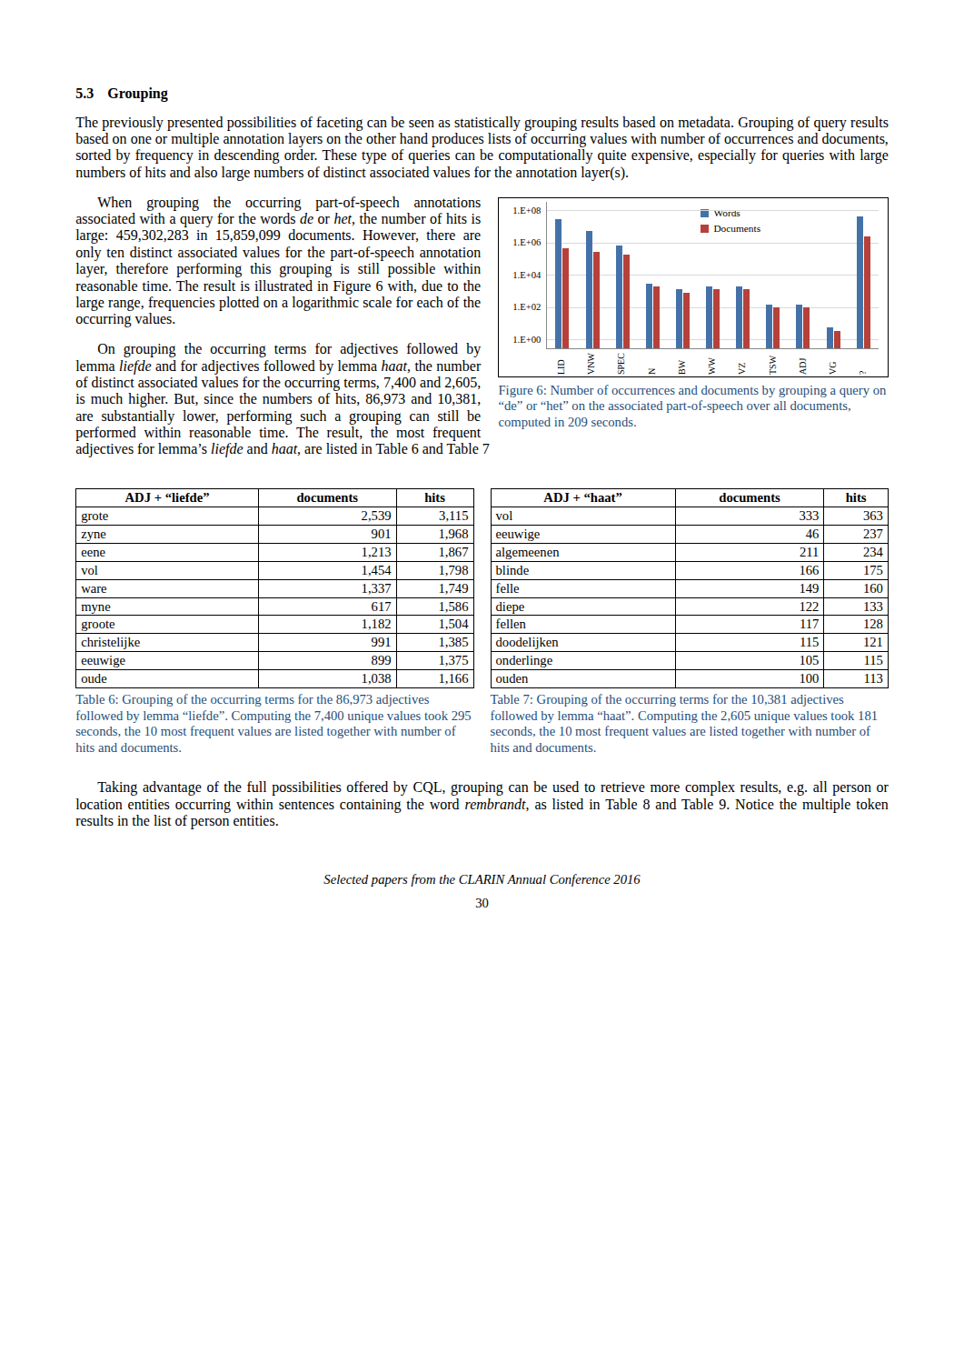5.3 Grouping
The previously presented possibilities of faceting can be seen as statistically grouping results based on metadata. Grouping of query results based on one or multiple annotation layers on the other hand produces lists of occurring values with number of occurrences and documents, sorted by frequency in descending order. These type of queries can be computationally quite expensive, especially for queries with large numbers of hits and also large numbers of distinct associated values for the annotation layer(s).
Words
Documents
1.E+08
1.E+06
1.E+04
1.E+02
1.E+00
LID VNW SPEC N BW WW VZ TSW ADJ VG ?
Figure 6: Number of occurrences and documents by grouping a query on “de” or “het” on the associated part-of-speech over all documents, computed in 209 seconds.
When grouping the occurring part-of-speech annotations associated with a query for the words de or het, the number of hits is large: 459,302,283 in 15,859,099 documents. However, there are only ten distinct associated values for the part-of-speech annotation layer, therefore performing this grouping is still possible within reasonable time. The result is illustrated in Figure 6 with, due to the large range, frequencies plotted on a logarithmic scale for each of the occurring values.
On grouping the occurring terms for adjectives followed by lemma liefde and for adjectives followed by lemma haat, the number of distinct associated values for the occurring terms, 7,400 and 2,605, is much higher. But, since the numbers of hits, 86,973 and 10,381, are substantially lower, performing such a grouping can still be performed within reasonable time. The result, the most frequent adjectives for lemma’s liefde and haat, are listed in Table 6 and Table 7
| ADJ + “liefde” | documents | hits |
| --- | --- | --- |
| grote | 2,539 | 3,115 |
| zyne | 901 | 1,968 |
| eene | 1,213 | 1,867 |
| vol | 1,454 | 1,798 |
| ware | 1,337 | 1,749 |
| myne | 617 | 1,586 |
| groote | 1,182 | 1,504 |
| christelijke | 991 | 1,385 |
| eeuwige | 899 | 1,375 |
| oude | 1,038 | 1,166 |
Table 6: Grouping of the occurring terms for the 86,973 adjectives followed by lemma “liefde”. Computing the 7,400 unique values took 295 seconds, the 10 most frequent values are listed together with number of hits and documents.
| ADJ + “haat” | documents | hits |
| --- | --- | --- |
| vol | 333 | 363 |
| eeuwige | 46 | 237 |
| algemeenen | 211 | 234 |
| blinde | 166 | 175 |
| felle | 149 | 160 |
| diepe | 122 | 133 |
| fellen | 117 | 128 |
| doodelijken | 115 | 121 |
| onderlinge | 105 | 115 |
| ouden | 100 | 113 |
Table 7: Grouping of the occurring terms for the 10,381 adjectives followed by lemma “haat”. Computing the 2,605 unique values took 181 seconds, the 10 most frequent values are listed together with number of hits and documents.
Taking advantage of the full possibilities offered by CQL, grouping can be used to retrieve more complex results, e.g. all person or location entities occurring within sentences containing the word rembrandt, as listed in Table 8 and Table 9. Notice the multiple token results in the list of person entities.
Selected papers from the CLARIN Annual Conference 2016
30